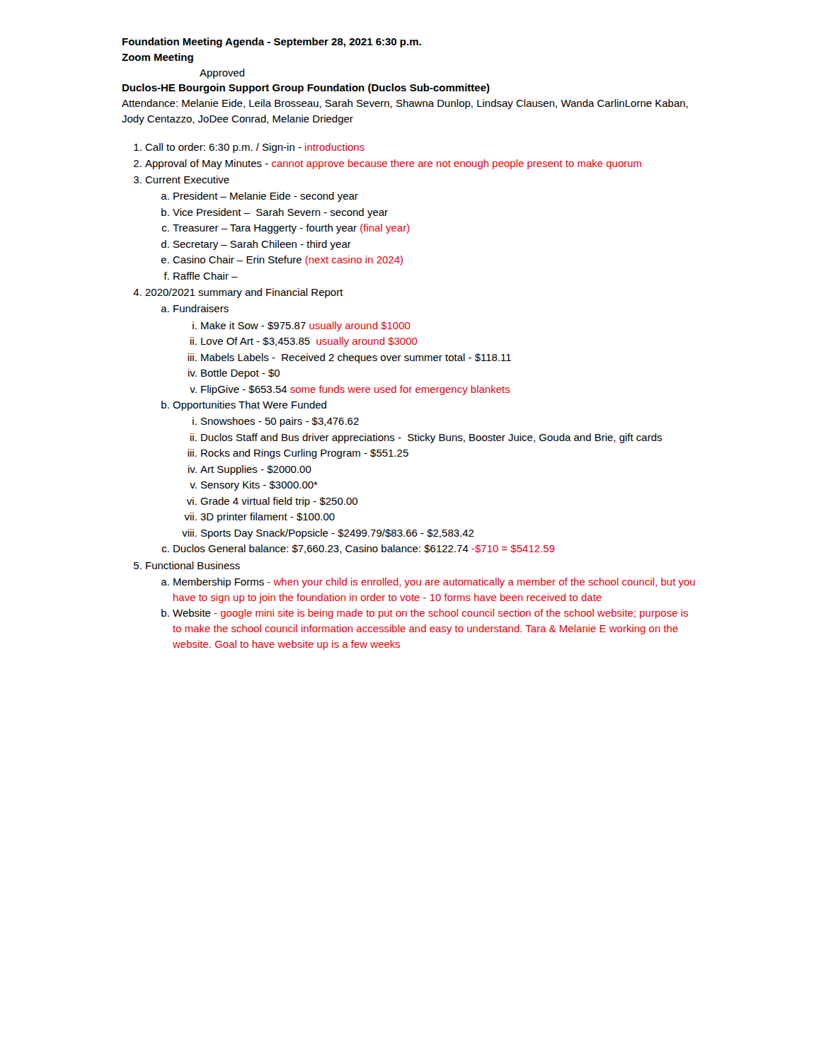Foundation Meeting Agenda - September 28, 2021 6:30 p.m.
Zoom Meeting
Approved
Duclos-HE Bourgoin Support Group Foundation (Duclos Sub-committee)
Attendance: Melanie Eide, Leila Brosseau, Sarah Severn, Shawna Dunlop, Lindsay Clausen, Wanda CarlinLorne Kaban, Jody Centazzo, JoDee Conrad, Melanie Driedger
Call to order: 6:30 p.m. / Sign-in - introductions
Approval of May Minutes - cannot approve because there are not enough people present to make quorum
Current Executive
President – Melanie Eide - second year
Vice President – Sarah Severn - second year
Treasurer – Tara Haggerty - fourth year (final year)
Secretary – Sarah Chileen - third year
Casino Chair – Erin Stefure (next casino in 2024)
Raffle Chair –
2020/2021 summary and Financial Report
Fundraisers
Make it Sow - $975.87 usually around $1000
Love Of Art - $3,453.85 usually around $3000
Mabels Labels - Received 2 cheques over summer total - $118.11
Bottle Depot - $0
FlipGive - $653.54 some funds were used for emergency blankets
Opportunities That Were Funded
Snowshoes - 50 pairs - $3,476.62
Duclos Staff and Bus driver appreciations - Sticky Buns, Booster Juice, Gouda and Brie, gift cards
Rocks and Rings Curling Program - $551.25
Art Supplies - $2000.00
Sensory Kits - $3000.00*
Grade 4 virtual field trip - $250.00
3D printer filament - $100.00
Sports Day Snack/Popsicle - $2499.79/$83.66 - $2,583.42
Duclos General balance: $7,660.23, Casino balance: $6122.74 -$710 = $5412.59
Functional Business
Membership Forms - when your child is enrolled, you are automatically a member of the school council, but you have to sign up to join the foundation in order to vote - 10 forms have been received to date
Website - google mini site is being made to put on the school council section of the school website; purpose is to make the school council information accessible and easy to understand. Tara & Melanie E working on the website. Goal to have website up is a few weeks